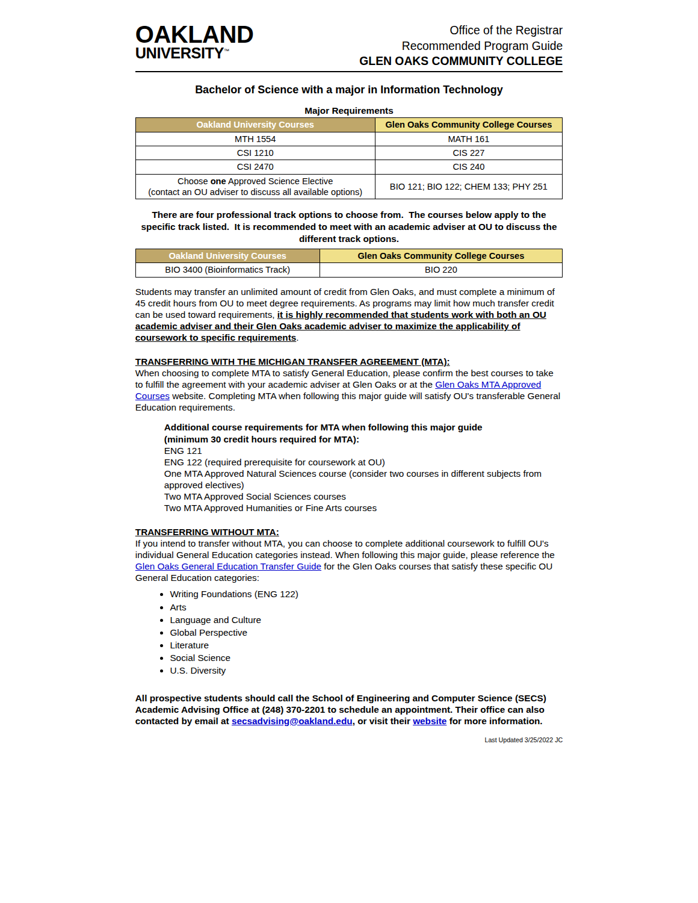OAKLAND UNIVERSITY™
Office of the Registrar
Recommended Program Guide
GLEN OAKS COMMUNITY COLLEGE
Bachelor of Science with a major in Information Technology
Major Requirements
| Oakland University Courses | Glen Oaks Community College Courses |
| --- | --- |
| MTH 1554 | MATH 161 |
| CSI 1210 | CIS 227 |
| CSI 2470 | CIS 240 |
| Choose one Approved Science Elective (contact an OU adviser to discuss all available options) | BIO 121; BIO 122; CHEM 133; PHY 251 |
There are four professional track options to choose from. The courses below apply to the specific track listed. It is recommended to meet with an academic adviser at OU to discuss the different track options.
| Oakland University Courses | Glen Oaks Community College Courses |
| --- | --- |
| BIO 3400 (Bioinformatics Track) | BIO 220 |
Students may transfer an unlimited amount of credit from Glen Oaks, and must complete a minimum of 45 credit hours from OU to meet degree requirements. As programs may limit how much transfer credit can be used toward requirements, it is highly recommended that students work with both an OU academic adviser and their Glen Oaks academic adviser to maximize the applicability of coursework to specific requirements.
TRANSFERRING WITH THE MICHIGAN TRANSFER AGREEMENT (MTA):
When choosing to complete MTA to satisfy General Education, please confirm the best courses to take to fulfill the agreement with your academic adviser at Glen Oaks or at the Glen Oaks MTA Approved Courses website. Completing MTA when following this major guide will satisfy OU's transferable General Education requirements.
Additional course requirements for MTA when following this major guide
(minimum 30 credit hours required for MTA):
ENG 121
ENG 122 (required prerequisite for coursework at OU)
One MTA Approved Natural Sciences course (consider two courses in different subjects from approved electives)
Two MTA Approved Social Sciences courses
Two MTA Approved Humanities or Fine Arts courses
TRANSFERRING WITHOUT MTA:
If you intend to transfer without MTA, you can choose to complete additional coursework to fulfill OU's individual General Education categories instead. When following this major guide, please reference the Glen Oaks General Education Transfer Guide for the Glen Oaks courses that satisfy these specific OU General Education categories:
Writing Foundations (ENG 122)
Arts
Language and Culture
Global Perspective
Literature
Social Science
U.S. Diversity
All prospective students should call the School of Engineering and Computer Science (SECS) Academic Advising Office at (248) 370-2201 to schedule an appointment. Their office can also contacted by email at secsadvising@oakland.edu, or visit their website for more information.
Last Updated 3/25/2022 JC